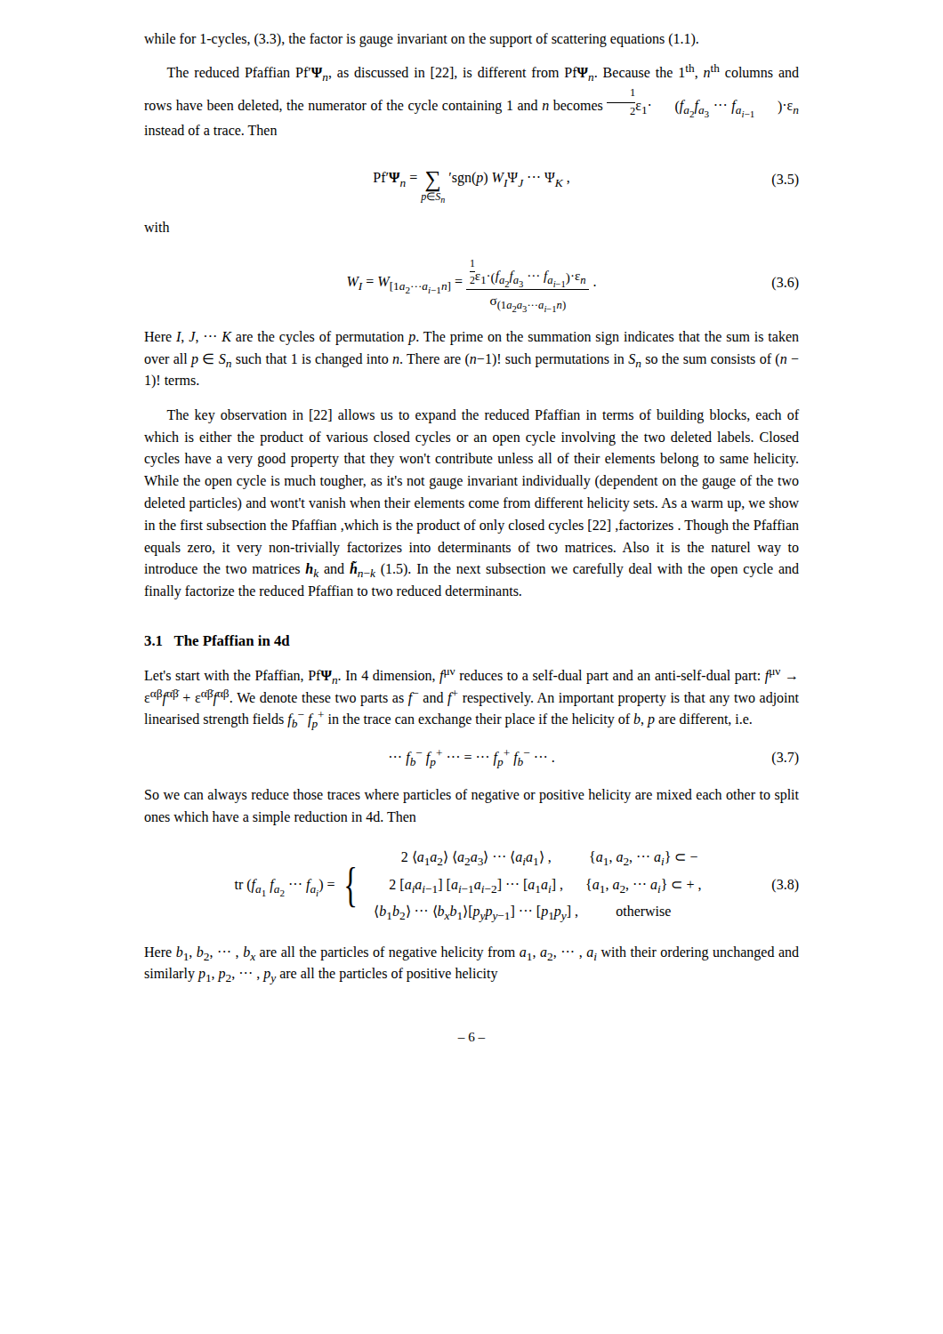while for 1-cycles, (3.3), the factor is gauge invariant on the support of scattering equations (1.1).
The reduced Pfaffian Pf′Ψn, as discussed in [22], is different from PfΨn. Because the 1th, nth columns and rows have been deleted, the numerator of the cycle containing 1 and n becomes 12ε1·(fa2fa3 ··· fai−1)·εn instead of a trace. Then
Pf′Ψn = ∑p∈Sn ′sgn(p) WIΨJ ··· ΨK , (3.5)
with
WI = W[1a2···ai−1n] = 12ε1·(fa2fa3 ··· fai−1)·εn σ(1a2a3···ai−1n) . (3.6)
Here I, J, ··· K are the cycles of permutation p. The prime on the summation sign indicates that the sum is taken over all p ∈ Sn such that 1 is changed into n. There are (n−1)! such permutations in Sn so the sum consists of (n − 1)! terms.
The key observation in [22] allows us to expand the reduced Pfaffian in terms of building blocks, each of which is either the product of various closed cycles or an open cycle involving the two deleted labels. Closed cycles have a very good property that they won't contribute unless all of their elements belong to same helicity. While the open cycle is much tougher, as it's not gauge invariant individually (dependent on the gauge of the two deleted particles) and wont't vanish when their elements come from different helicity sets. As a warm up, we show in the first subsection the Pfaffian ,which is the product of only closed cycles [22] ,factorizes . Though the Pfaffian equals zero, it very non-trivially factorizes into determinants of two matrices. Also it is the naturel way to introduce the two matrices hk and h̃n−k (1.5). In the next subsection we carefully deal with the open cycle and finally factorize the reduced Pfaffian to two reduced determinants.
3.1 The Pfaffian in 4d
Let's start with the Pfaffian, PfΨn. In 4 dimension, fμν reduces to a self-dual part and an anti-self-dual part: fμν → εαβfα̇β̇ + εα̇β̇fαβ. We denote these two parts as f− and f+ respectively. An important property is that any two adjoint linearised strength fields fb− fp+ in the trace can exchange their place if the helicity of b, p are different, i.e.
··· fb− fp+ ··· = ··· fp+ fb− ··· . (3.7)
So we can always reduce those traces where particles of negative or positive helicity are mixed each other to split ones which have a simple reduction in 4d. Then
tr (fa1 fa2 ··· fai) = {
| 2 ⟨ a 1 a 2 ⟩ ⟨ a 2 a 3 ⟩ ··· ⟨ a i a 1 ⟩ , | { a 1 , a 2 , ··· a i } ⊂ − |
| 2 [ a i a i −1 ] [ a i −1 a i −2 ] ··· [ a 1 a i ] , | { a 1 , a 2 , ··· a i } ⊂ + , |
| ⟨ b 1 b 2 ⟩ ··· ⟨ b x b 1 ⟩[ p y p y −1 ] ··· [ p 1 p y ] , | otherwise |
(3.8)
Here b1, b2, ··· , bx are all the particles of negative helicity from a1, a2, ··· , ai with their ordering unchanged and similarly p1, p2, ··· , py are all the particles of positive helicity
– 6 –